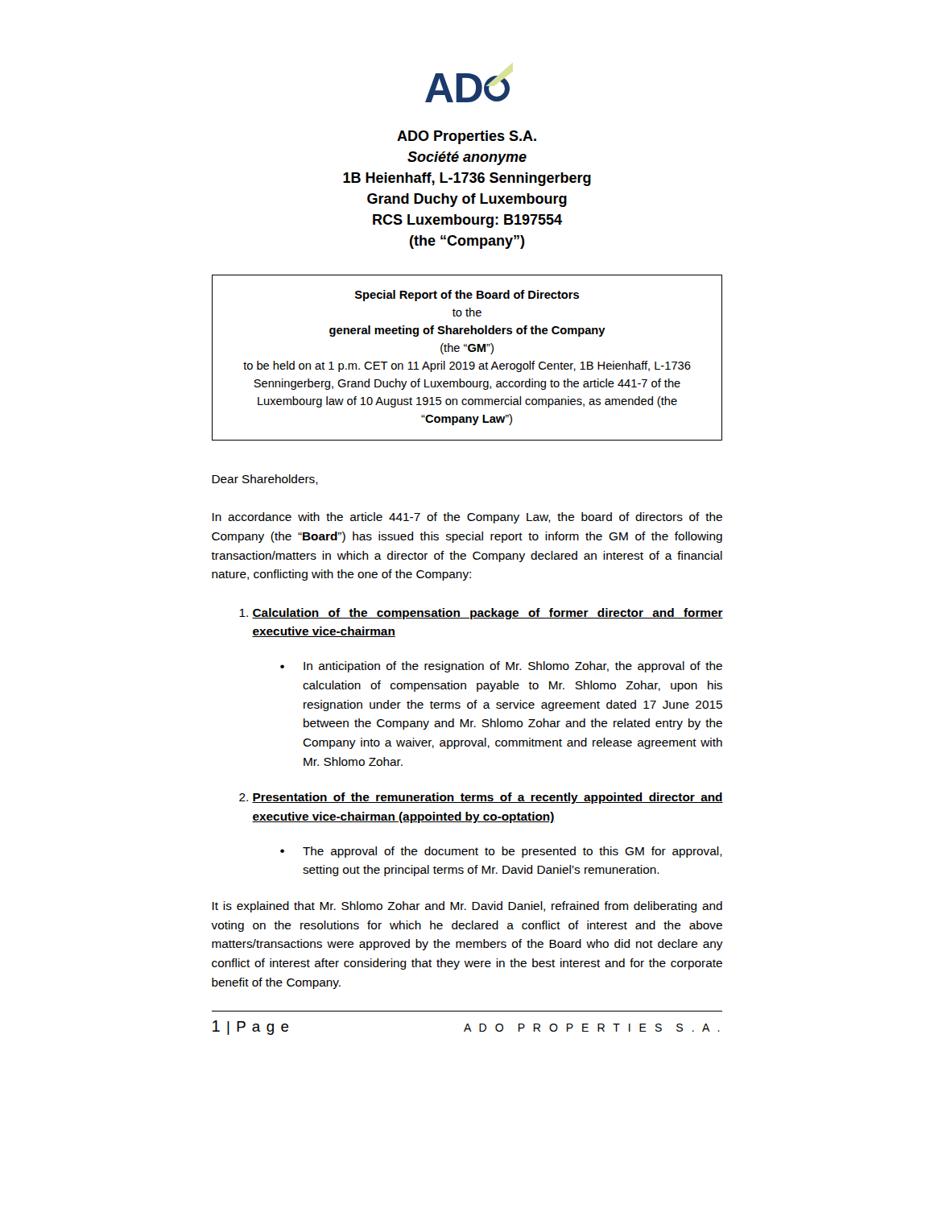AD
ADO Properties S.A.
Société anonyme
1B Heienhaff, L-1736 Senningerberg
Grand Duchy of Luxembourg
RCS Luxembourg: B197554
(the “Company”)
Special Report of the Board of Directors
to the
general meeting of Shareholders of the Company
(the “GM”)
to be held on at 1 p.m. CET on 11 April 2019 at Aerogolf Center, 1B Heienhaff, L-1736 Senningerberg, Grand Duchy of Luxembourg, according to the article 441-7 of the Luxembourg law of 10 August 1915 on commercial companies, as amended (the “Company Law”)
Dear Shareholders,
In accordance with the article 441-7 of the Company Law, the board of directors of the Company (the “Board”) has issued this special report to inform the GM of the following transaction/matters in which a director of the Company declared an interest of a financial nature, conflicting with the one of the Company:
Calculation of the compensation package of former director and former executive vice-chairman
In anticipation of the resignation of Mr. Shlomo Zohar, the approval of the calculation of compensation payable to Mr. Shlomo Zohar, upon his resignation under the terms of a service agreement dated 17 June 2015 between the Company and Mr. Shlomo Zohar and the related entry by the Company into a waiver, approval, commitment and release agreement with Mr. Shlomo Zohar.
Presentation of the remuneration terms of a recently appointed director and executive vice-chairman (appointed by co-optation)
The approval of the document to be presented to this GM for approval, setting out the principal terms of Mr. David Daniel’s remuneration.
It is explained that Mr. Shlomo Zohar and Mr. David Daniel, refrained from deliberating and voting on the resolutions for which he declared a conflict of interest and the above matters/transactions were approved by the members of the Board who did not declare any conflict of interest after considering that they were in the best interest and for the corporate benefit of the Company.
1 | P a g e
A D O P R O P E R T I E S S . A .